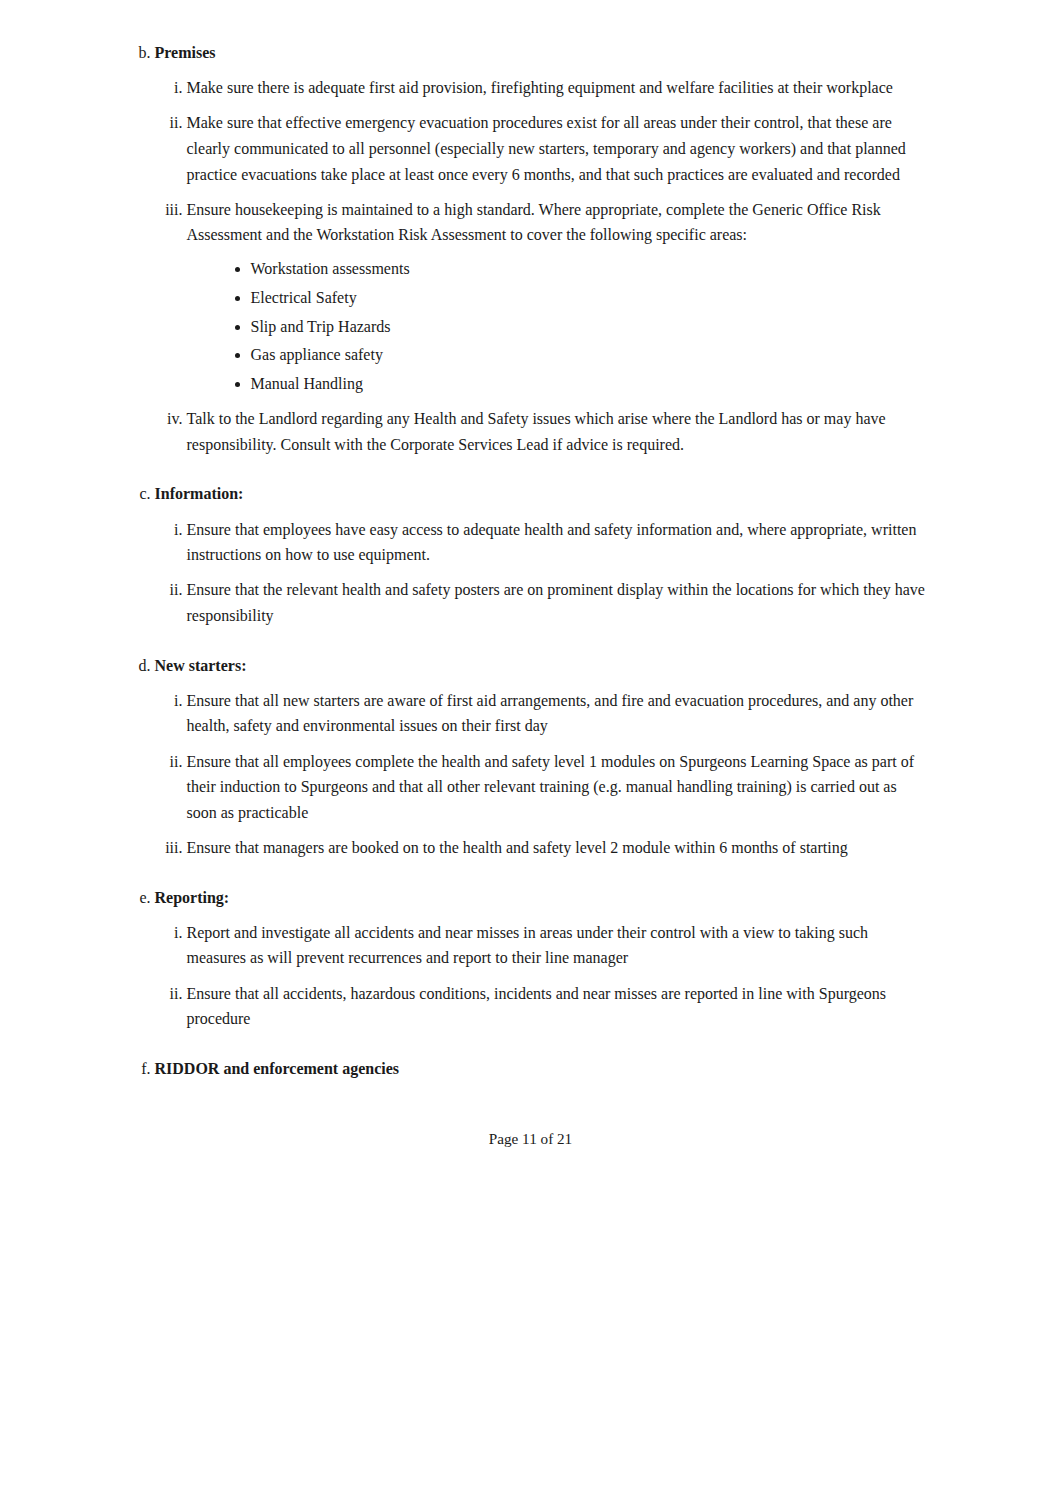Premises
Make sure there is adequate first aid provision, firefighting equipment and welfare facilities at their workplace
Make sure that effective emergency evacuation procedures exist for all areas under their control, that these are clearly communicated to all personnel (especially new starters, temporary and agency workers) and that planned practice evacuations take place at least once every 6 months, and that such practices are evaluated and recorded
Ensure housekeeping is maintained to a high standard. Where appropriate, complete the Generic Office Risk Assessment and the Workstation Risk Assessment to cover the following specific areas:
Workstation assessments
Electrical Safety
Slip and Trip Hazards
Gas appliance safety
Manual Handling
Talk to the Landlord regarding any Health and Safety issues which arise where the Landlord has or may have responsibility. Consult with the Corporate Services Lead if advice is required.
Information:
Ensure that employees have easy access to adequate health and safety information and, where appropriate, written instructions on how to use equipment.
Ensure that the relevant health and safety posters are on prominent display within the locations for which they have responsibility
New starters:
Ensure that all new starters are aware of first aid arrangements, and fire and evacuation procedures, and any other health, safety and environmental issues on their first day
Ensure that all employees complete the health and safety level 1 modules on Spurgeons Learning Space as part of their induction to Spurgeons and that all other relevant training (e.g. manual handling training) is carried out as soon as practicable
Ensure that managers are booked on to the health and safety level 2 module within 6 months of starting
Reporting:
Report and investigate all accidents and near misses in areas under their control with a view to taking such measures as will prevent recurrences and report to their line manager
Ensure that all accidents, hazardous conditions, incidents and near misses are reported in line with Spurgeons procedure
RIDDOR and enforcement agencies
Page 11 of 21